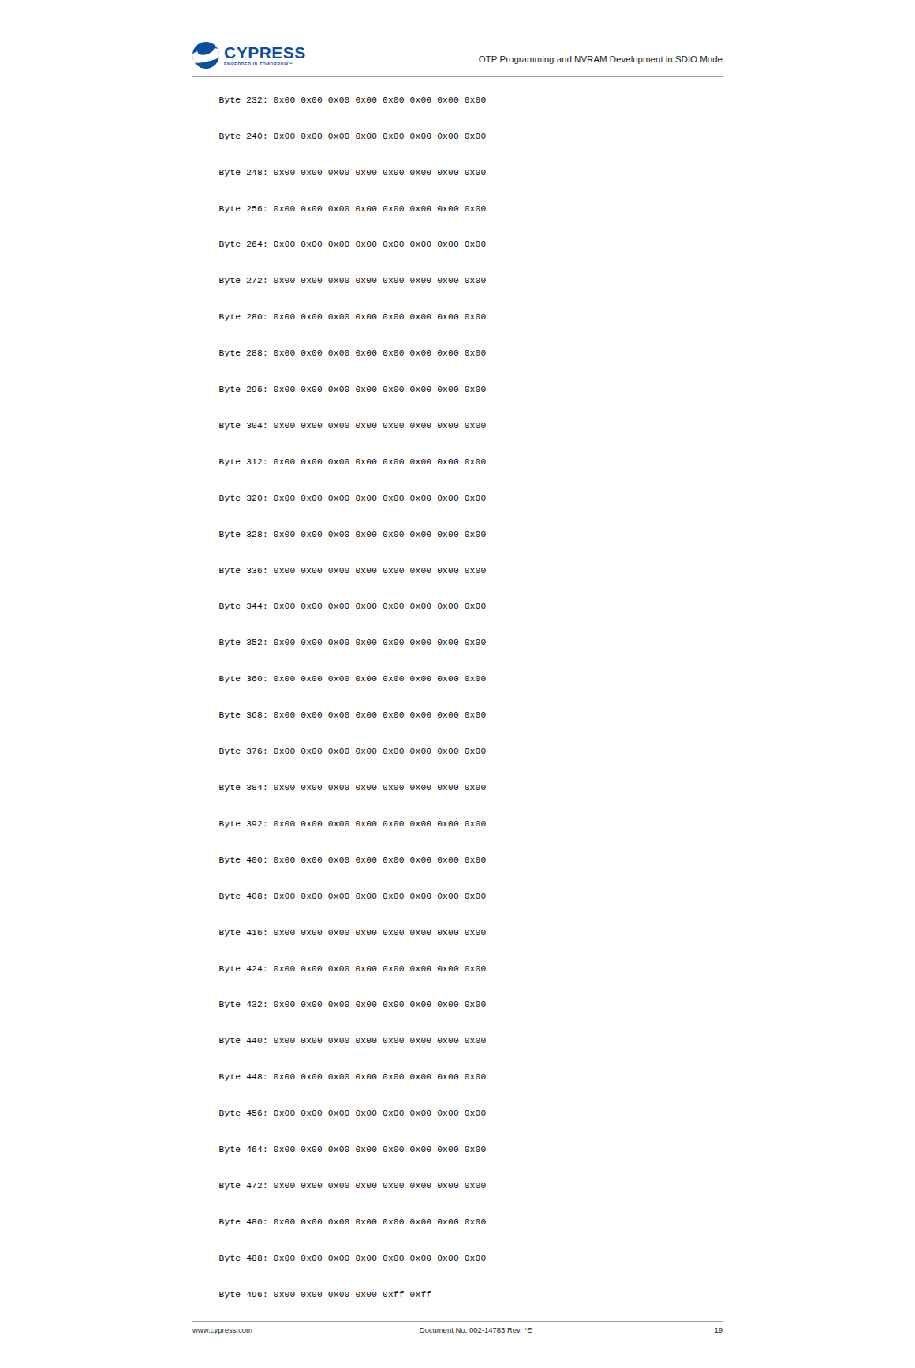CYPRESS
EMBEDDED IN TOMORROW™
OTP Programming and NVRAM Development in SDIO Mode
Byte 232: 0x00 0x00 0x00 0x00 0x00 0x00 0x00 0x00

Byte 240: 0x00 0x00 0x00 0x00 0x00 0x00 0x00 0x00

Byte 248: 0x00 0x00 0x00 0x00 0x00 0x00 0x00 0x00

Byte 256: 0x00 0x00 0x00 0x00 0x00 0x00 0x00 0x00

Byte 264: 0x00 0x00 0x00 0x00 0x00 0x00 0x00 0x00

Byte 272: 0x00 0x00 0x00 0x00 0x00 0x00 0x00 0x00

Byte 280: 0x00 0x00 0x00 0x00 0x00 0x00 0x00 0x00

Byte 288: 0x00 0x00 0x00 0x00 0x00 0x00 0x00 0x00

Byte 296: 0x00 0x00 0x00 0x00 0x00 0x00 0x00 0x00

Byte 304: 0x00 0x00 0x00 0x00 0x00 0x00 0x00 0x00

Byte 312: 0x00 0x00 0x00 0x00 0x00 0x00 0x00 0x00

Byte 320: 0x00 0x00 0x00 0x00 0x00 0x00 0x00 0x00

Byte 328: 0x00 0x00 0x00 0x00 0x00 0x00 0x00 0x00

Byte 336: 0x00 0x00 0x00 0x00 0x00 0x00 0x00 0x00

Byte 344: 0x00 0x00 0x00 0x00 0x00 0x00 0x00 0x00

Byte 352: 0x00 0x00 0x00 0x00 0x00 0x00 0x00 0x00

Byte 360: 0x00 0x00 0x00 0x00 0x00 0x00 0x00 0x00

Byte 368: 0x00 0x00 0x00 0x00 0x00 0x00 0x00 0x00

Byte 376: 0x00 0x00 0x00 0x00 0x00 0x00 0x00 0x00

Byte 384: 0x00 0x00 0x00 0x00 0x00 0x00 0x00 0x00

Byte 392: 0x00 0x00 0x00 0x00 0x00 0x00 0x00 0x00

Byte 400: 0x00 0x00 0x00 0x00 0x00 0x00 0x00 0x00

Byte 408: 0x00 0x00 0x00 0x00 0x00 0x00 0x00 0x00

Byte 416: 0x00 0x00 0x00 0x00 0x00 0x00 0x00 0x00

Byte 424: 0x00 0x00 0x00 0x00 0x00 0x00 0x00 0x00

Byte 432: 0x00 0x00 0x00 0x00 0x00 0x00 0x00 0x00

Byte 440: 0x00 0x00 0x00 0x00 0x00 0x00 0x00 0x00

Byte 448: 0x00 0x00 0x00 0x00 0x00 0x00 0x00 0x00

Byte 456: 0x00 0x00 0x00 0x00 0x00 0x00 0x00 0x00

Byte 464: 0x00 0x00 0x00 0x00 0x00 0x00 0x00 0x00

Byte 472: 0x00 0x00 0x00 0x00 0x00 0x00 0x00 0x00

Byte 480: 0x00 0x00 0x00 0x00 0x00 0x00 0x00 0x00

Byte 488: 0x00 0x00 0x00 0x00 0x00 0x00 0x00 0x00

Byte 496: 0x00 0x00 0x00 0x00 0xff 0xff
www.cypress.com
Document No. 002-14783 Rev. *E
19